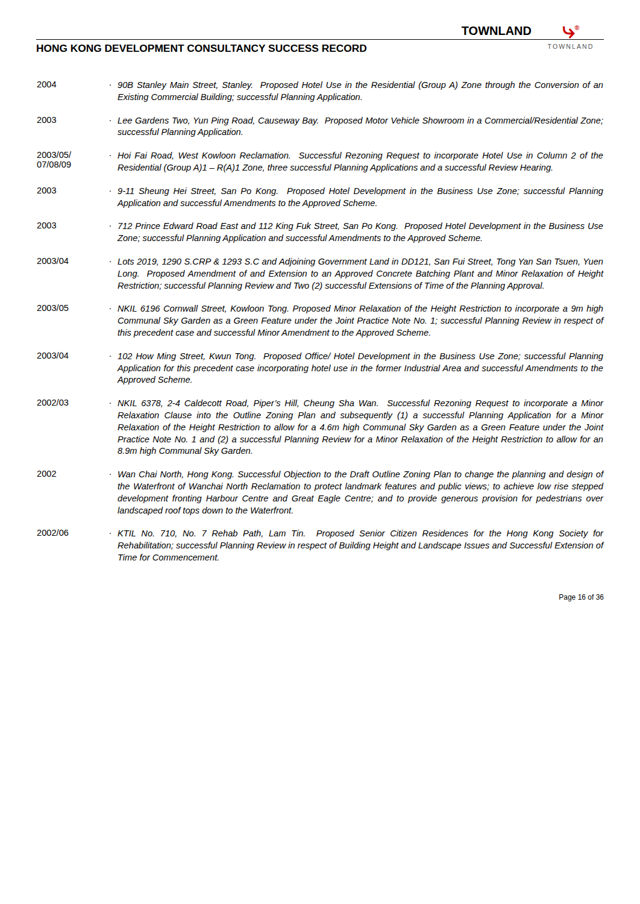TOWNLAND
HONG KONG DEVELOPMENT CONSULTANCY SUCCESS RECORD
⤷®
TOWNLAND
| 2004 | · | 90B Stanley Main Street, Stanley. Proposed Hotel Use in the Residential (Group A) Zone through the Conversion of an Existing Commercial Building; successful Planning Application. |
| 2003 | · | Lee Gardens Two, Yun Ping Road, Causeway Bay. Proposed Motor Vehicle Showroom in a Commercial/Residential Zone; successful Planning Application. |
| 2003/05/ 07/08/09 | · | Hoi Fai Road, West Kowloon Reclamation. Successful Rezoning Request to incorporate Hotel Use in Column 2 of the Residential (Group A)1 – R(A)1 Zone, three successful Planning Applications and a successful Review Hearing. |
| 2003 | · | 9-11 Sheung Hei Street, San Po Kong. Proposed Hotel Development in the Business Use Zone; successful Planning Application and successful Amendments to the Approved Scheme. |
| 2003 | · | 712 Prince Edward Road East and 112 King Fuk Street, San Po Kong. Proposed Hotel Development in the Business Use Zone; successful Planning Application and successful Amendments to the Approved Scheme. |
| 2003/04 | · | Lots 2019, 1290 S.CRP & 1293 S.C and Adjoining Government Land in DD121, San Fui Street, Tong Yan San Tsuen, Yuen Long. Proposed Amendment of and Extension to an Approved Concrete Batching Plant and Minor Relaxation of Height Restriction; successful Planning Review and Two (2) successful Extensions of Time of the Planning Approval. |
| 2003/05 | · | NKIL 6196 Cornwall Street, Kowloon Tong. Proposed Minor Relaxation of the Height Restriction to incorporate a 9m high Communal Sky Garden as a Green Feature under the Joint Practice Note No. 1; successful Planning Review in respect of this precedent case and successful Minor Amendment to the Approved Scheme. |
| 2003/04 | · | 102 How Ming Street, Kwun Tong. Proposed Office/ Hotel Development in the Business Use Zone; successful Planning Application for this precedent case incorporating hotel use in the former Industrial Area and successful Amendments to the Approved Scheme. |
| 2002/03 | · | NKIL 6378, 2-4 Caldecott Road, Piper’s Hill, Cheung Sha Wan. Successful Rezoning Request to incorporate a Minor Relaxation Clause into the Outline Zoning Plan and subsequently (1) a successful Planning Application for a Minor Relaxation of the Height Restriction to allow for a 4.6m high Communal Sky Garden as a Green Feature under the Joint Practice Note No. 1 and (2) a successful Planning Review for a Minor Relaxation of the Height Restriction to allow for an 8.9m high Communal Sky Garden. |
| 2002 | · | Wan Chai North, Hong Kong. Successful Objection to the Draft Outline Zoning Plan to change the planning and design of the Waterfront of Wanchai North Reclamation to protect landmark features and public views; to achieve low rise stepped development fronting Harbour Centre and Great Eagle Centre; and to provide generous provision for pedestrians over landscaped roof tops down to the Waterfront. |
| 2002/06 | · | KTIL No. 710, No. 7 Rehab Path, Lam Tin. Proposed Senior Citizen Residences for the Hong Kong Society for Rehabilitation; successful Planning Review in respect of Building Height and Landscape Issues and Successful Extension of Time for Commencement. |
Page 16 of 36